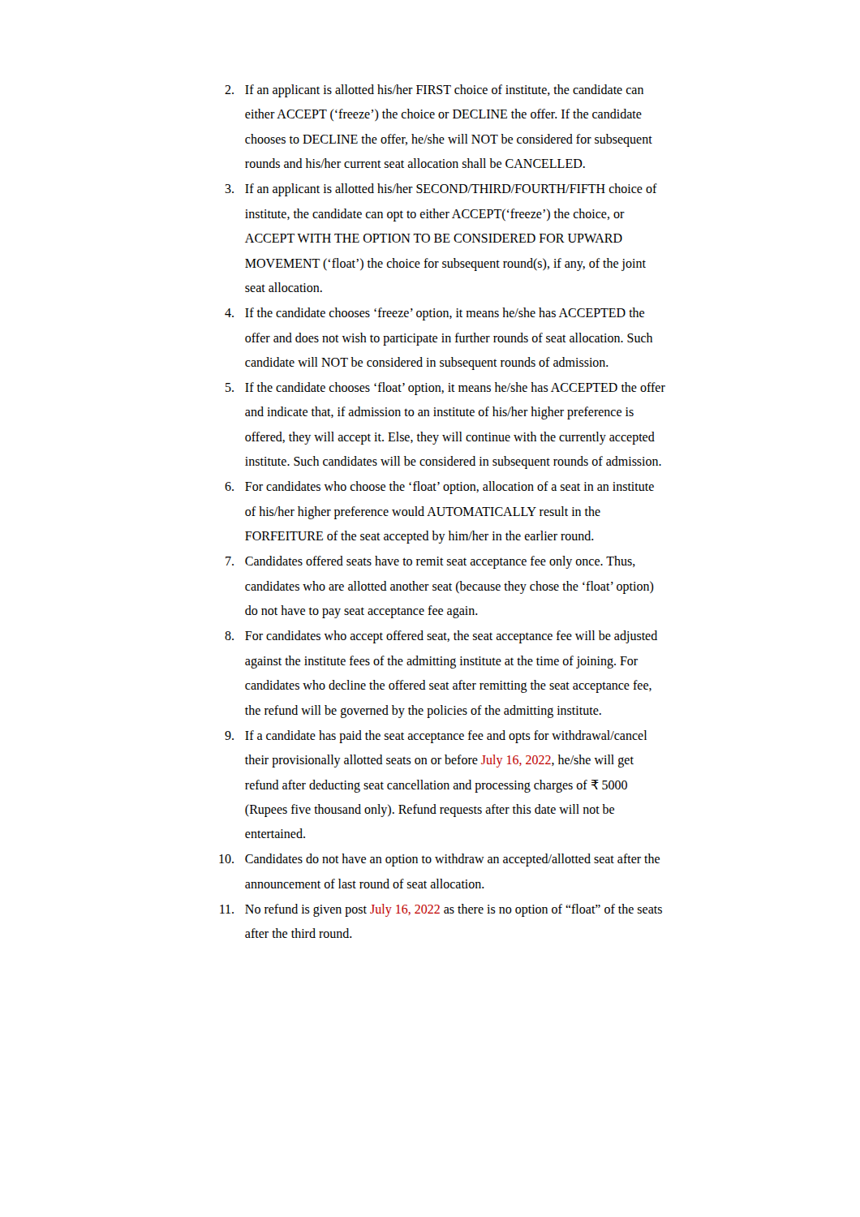If an applicant is allotted his/her FIRST choice of institute, the candidate can either ACCEPT (‘freeze’) the choice or DECLINE the offer. If the candidate chooses to DECLINE the offer, he/she will NOT be considered for subsequent rounds and his/her current seat allocation shall be CANCELLED.
If an applicant is allotted his/her SECOND/THIRD/FOURTH/FIFTH choice of institute, the candidate can opt to either ACCEPT(‘freeze’) the choice, or ACCEPT WITH THE OPTION TO BE CONSIDERED FOR UPWARD MOVEMENT (‘float’) the choice for subsequent round(s), if any, of the joint seat allocation.
If the candidate chooses ‘freeze’ option, it means he/she has ACCEPTED the offer and does not wish to participate in further rounds of seat allocation. Such candidate will NOT be considered in subsequent rounds of admission.
If the candidate chooses ‘float’ option, it means he/she has ACCEPTED the offer and indicate that, if admission to an institute of his/her higher preference is offered, they will accept it. Else, they will continue with the currently accepted institute. Such candidates will be considered in subsequent rounds of admission.
For candidates who choose the ‘float’ option, allocation of a seat in an institute of his/her higher preference would AUTOMATICALLY result in the FORFEITURE of the seat accepted by him/her in the earlier round.
Candidates offered seats have to remit seat acceptance fee only once. Thus, candidates who are allotted another seat (because they chose the ‘float’ option) do not have to pay seat acceptance fee again.
For candidates who accept offered seat, the seat acceptance fee will be adjusted against the institute fees of the admitting institute at the time of joining. For candidates who decline the offered seat after remitting the seat acceptance fee, the refund will be governed by the policies of the admitting institute.
If a candidate has paid the seat acceptance fee and opts for withdrawal/cancel their provisionally allotted seats on or before July 16, 2022, he/she will get refund after deducting seat cancellation and processing charges of ₹ 5000 (Rupees five thousand only). Refund requests after this date will not be entertained.
Candidates do not have an option to withdraw an accepted/allotted seat after the announcement of last round of seat allocation.
No refund is given post July 16, 2022 as there is no option of “float” of the seats after the third round.